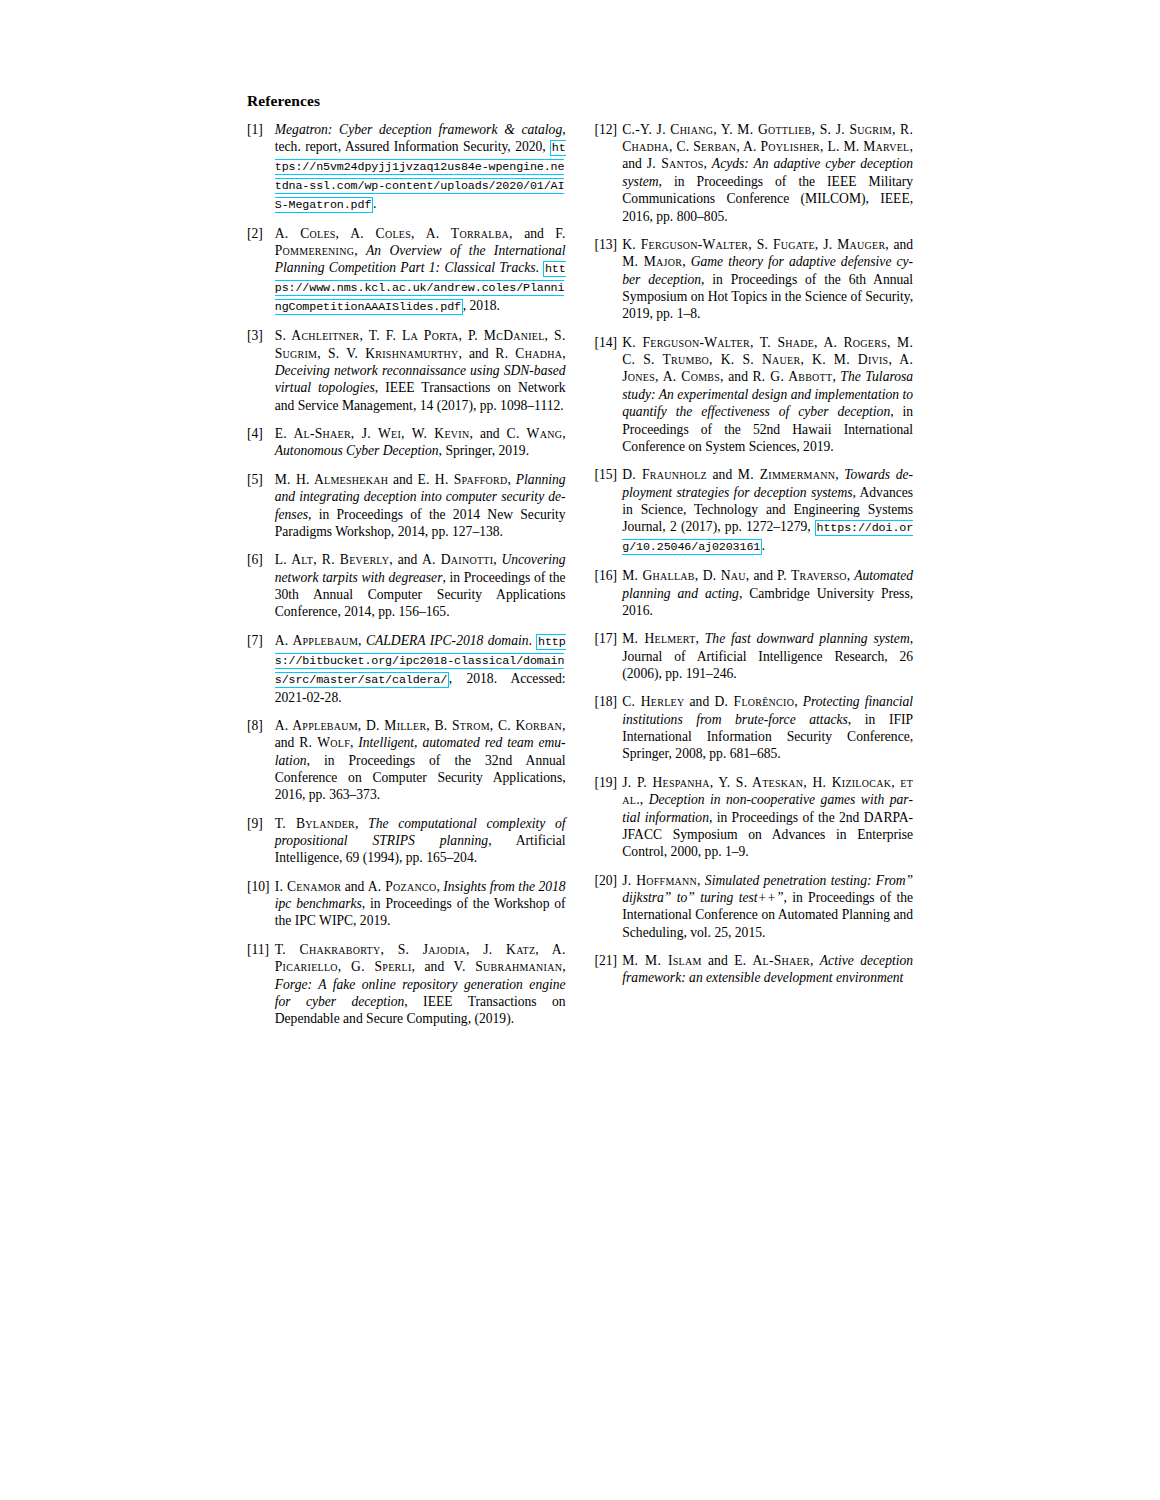References
[1]
Megatron: Cyber deception framework & catalog, tech. report, Assured Information Security, 2020, https://n5vm24dpyjj1jvzaq12us84e-wpengine.netdna-ssl.com/wp-content/uploads/2020/01/AIS-Megatron.pdf.
[2]
A. Coles, A. Coles, A. Torralba, and F. Pommerening, An Overview of the International Planning Competition Part 1: Classical Tracks. https://www.nms.kcl.ac.uk/andrew.coles/PlanningCompetitionAAAISlides.pdf, 2018.
[3]
S. Achleitner, T. F. La Porta, P. McDaniel, S. Sugrim, S. V. Krishnamurthy, and R. Chadha, Deceiving network reconnaissance using SDN-based virtual topologies, IEEE Transactions on Network and Service Management, 14 (2017), pp. 1098–1112.
[4]
E. Al-Shaer, J. Wei, W. Kevin, and C. Wang, Autonomous Cyber Deception, Springer, 2019.
[5]
M. H. Almeshekah and E. H. Spafford, Planning and integrating deception into computer security defenses, in Proceedings of the 2014 New Security Paradigms Workshop, 2014, pp. 127–138.
[6]
L. Alt, R. Beverly, and A. Dainotti, Uncovering network tarpits with degreaser, in Proceedings of the 30th Annual Computer Security Applications Conference, 2014, pp. 156–165.
[7]
A. Applebaum, CALDERA IPC-2018 domain. https://bitbucket.org/ipc2018-classical/domains/src/master/sat/caldera/, 2018. Accessed: 2021-02-28.
[8]
A. Applebaum, D. Miller, B. Strom, C. Korban, and R. Wolf, Intelligent, automated red team emulation, in Proceedings of the 32nd Annual Conference on Computer Security Applications, 2016, pp. 363–373.
[9]
T. Bylander, The computational complexity of propositional STRIPS planning, Artificial Intelligence, 69 (1994), pp. 165–204.
[10]
I. Cenamor and A. Pozanco, Insights from the 2018 ipc benchmarks, in Proceedings of the Workshop of the IPC WIPC, 2019.
[11]
T. Chakraborty, S. Jajodia, J. Katz, A. Picariello, G. Sperli, and V. Subrahmanian, Forge: A fake online repository generation engine for cyber deception, IEEE Transactions on Dependable and Secure Computing, (2019).
[12]
C.-Y. J. Chiang, Y. M. Gottlieb, S. J. Sugrim, R. Chadha, C. Serban, A. Poylisher, L. M. Marvel, and J. Santos, Acyds: An adaptive cyber deception system, in Proceedings of the IEEE Military Communications Conference (MILCOM), IEEE, 2016, pp. 800–805.
[13]
K. Ferguson-Walter, S. Fugate, J. Mauger, and M. Major, Game theory for adaptive defensive cyber deception, in Proceedings of the 6th Annual Symposium on Hot Topics in the Science of Security, 2019, pp. 1–8.
[14]
K. Ferguson-Walter, T. Shade, A. Rogers, M. C. S. Trumbo, K. S. Nauer, K. M. Divis, A. Jones, A. Combs, and R. G. Abbott, The Tularosa study: An experimental design and implementation to quantify the effectiveness of cyber deception, in Proceedings of the 52nd Hawaii International Conference on System Sciences, 2019.
[15]
D. Fraunholz and M. Zimmermann, Towards deployment strategies for deception systems, Advances in Science, Technology and Engineering Systems Journal, 2 (2017), pp. 1272–1279, https://doi.org/10.25046/aj0203161.
[16]
M. Ghallab, D. Nau, and P. Traverso, Automated planning and acting, Cambridge University Press, 2016.
[17]
M. Helmert, The fast downward planning system, Journal of Artificial Intelligence Research, 26 (2006), pp. 191–246.
[18]
C. Herley and D. Florêncio, Protecting financial institutions from brute-force attacks, in IFIP International Information Security Conference, Springer, 2008, pp. 681–685.
[19]
J. P. Hespanha, Y. S. Ateskan, H. Kizilocak, et al., Deception in non-cooperative games with partial information, in Proceedings of the 2nd DARPA-JFACC Symposium on Advances in Enterprise Control, 2000, pp. 1–9.
[20]
J. Hoffmann, Simulated penetration testing: From” dijkstra” to” turing test++”, in Proceedings of the International Conference on Automated Planning and Scheduling, vol. 25, 2015.
[21]
M. M. Islam and E. Al-Shaer, Active deception framework: an extensible development environment